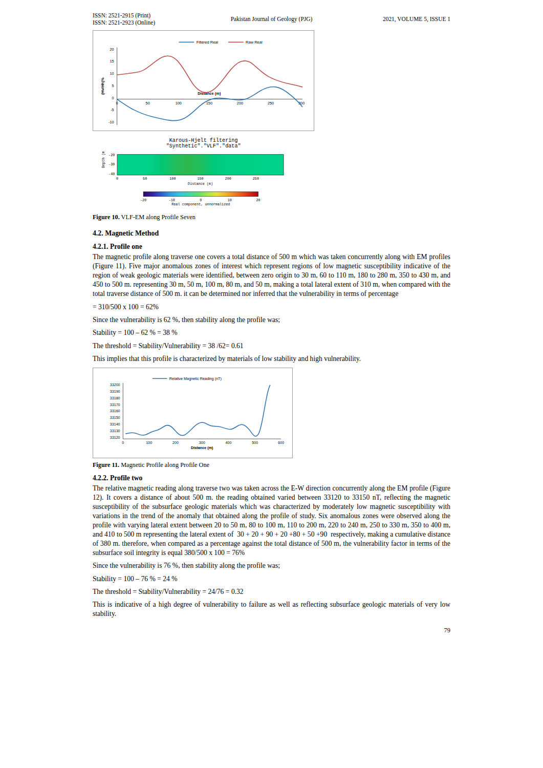ISSN: 2521-2915 (Print)
ISSN: 2521-2923 (Online)
Pakistan Journal of Geology (PJG)
2021, VOLUME 5, ISSUE 1
Filtered Real Raw Real 20 15 10 5 0 -5 -10 (Hv/Hh)% 0 50 100 150 200 250 300 Distance (m)
Karous-Hjelt filtering
"Synthetic"."VLF"."data"
-20 -30 -40 Depth (m) 0 50 100 150 200 250 Distance (m) -20 -10 0 10 20 Real component, unnormalized
Figure 10. VLF-EM along Profile Seven
4.2. Magnetic Method
4.2.1. Profile one
The magnetic profile along traverse one covers a total distance of 500 m which was taken concurrently along with EM profiles (Figure 11). Five major anomalous zones of interest which represent regions of low magnetic susceptibility indicative of the region of weak geologic materials were identified, between zero origin to 30 m, 60 to 110 m, 180 to 280 m, 350 to 430 m, and 450 to 500 m. representing 30 m, 50 m, 100 m, 80 m, and 50 m, making a total lateral extent of 310 m, when compared with the total traverse distance of 500 m. it can be determined nor inferred that the vulnerability in terms of percentage
= 310/500 x 100 = 62%
Since the vulnerability is 62 %, then stability along the profile was;
Stability = 100 – 62 % = 38 %
The threshold = Stability/Vulnerability = 38 /62= 0.61
This implies that this profile is characterized by materials of low stability and high vulnerability.
Relative Magnetic Reading (nT) 33200 33190 33180 33170 33160 33150 33140 33130 33120 0 100 200 300 400 500 600 Distance (m)
Figure 11. Magnetic Profile along Profile One
4.2.2. Profile two
The relative magnetic reading along traverse two was taken across the E-W direction concurrently along the EM profile (Figure 12). It covers a distance of about 500 m. the reading obtained varied between 33120 to 33150 nT, reflecting the magnetic susceptibility of the subsurface geologic materials which was characterized by moderately low magnetic susceptibility with variations in the trend of the anomaly that obtained along the profile of study. Six anomalous zones were observed along the profile with varying lateral extent between 20 to 50 m, 80 to 100 m, 110 to 200 m, 220 to 240 m, 250 to 330 m, 350 to 400 m, and 410 to 500 m representing the lateral extent of 30 + 20 + 90 + 20 +80 + 50 +90 respectively, making a cumulative distance of 380 m. therefore, when compared as a percentage against the total distance of 500 m, the vulnerability factor in terms of the subsurface soil integrity is equal 380/500 x 100 = 76%
Since the vulnerability is 76 %, then stability along the profile was;
Stability = 100 – 76 % = 24 %
The threshold = Stability/Vulnerability = 24/76 = 0.32
This is indicative of a high degree of vulnerability to failure as well as reflecting subsurface geologic materials of very low stability.
79